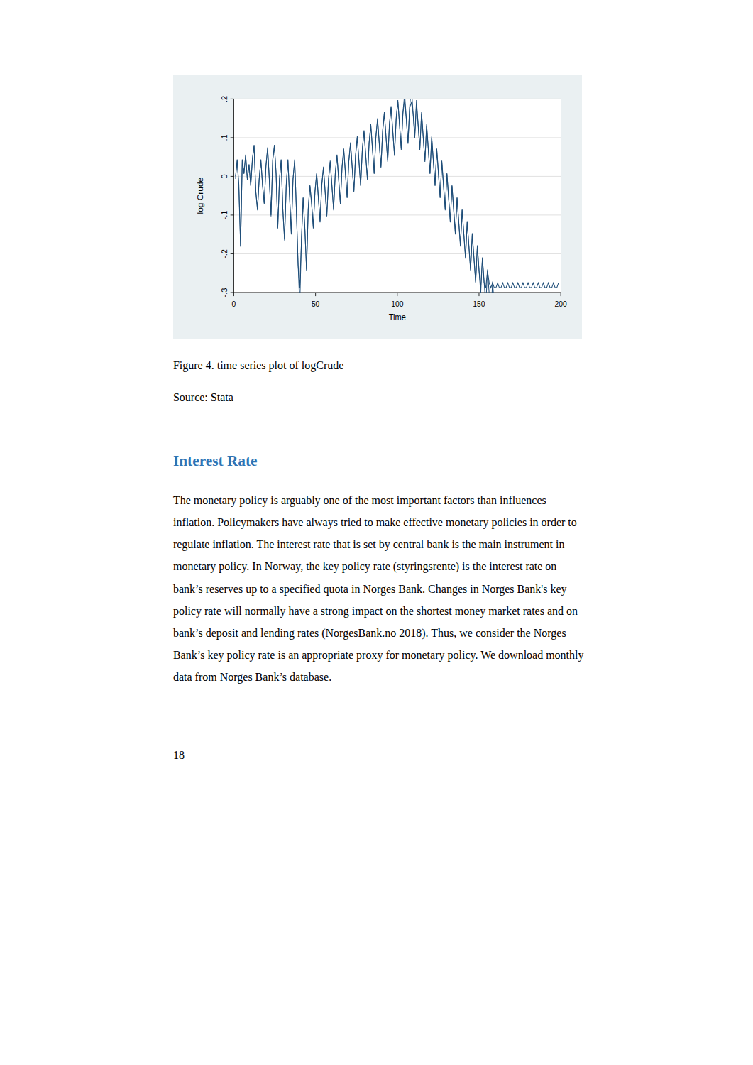.2 .1 0 -.1 -.2 -.3 log Crude 0 50 100 150 200 Time
Figure 4. time series plot of logCrude
Source: Stata
Interest Rate
The monetary policy is arguably one of the most important factors than influences inflation. Policymakers have always tried to make effective monetary policies in order to regulate inflation. The interest rate that is set by central bank is the main instrument in monetary policy. In Norway, the key policy rate (styringsrente) is the interest rate on bank’s reserves up to a specified quota in Norges Bank. Changes in Norges Bank's key policy rate will normally have a strong impact on the shortest money market rates and on bank’s deposit and lending rates (NorgesBank.no 2018). Thus, we consider the Norges Bank’s key policy rate is an appropriate proxy for monetary policy. We download monthly data from Norges Bank’s database.
18